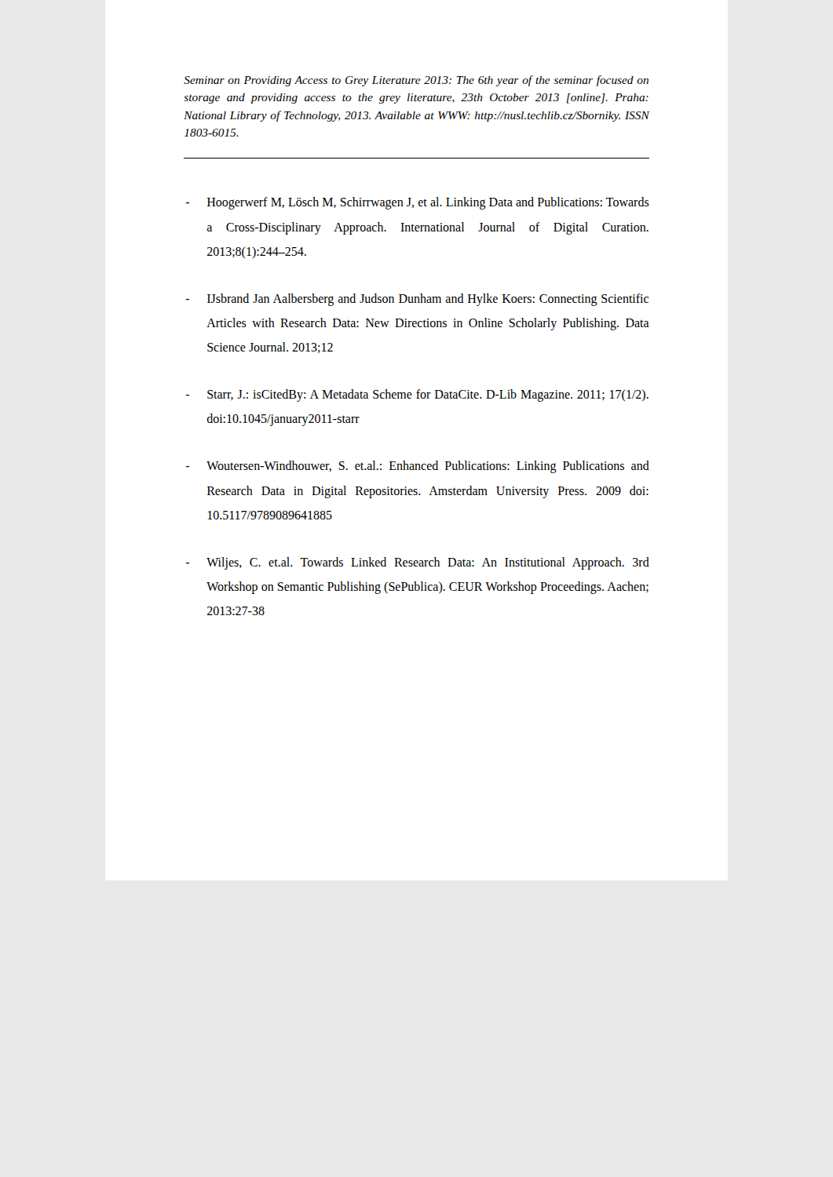Seminar on Providing Access to Grey Literature 2013: The 6th year of the seminar focused on storage and providing access to the grey literature, 23th October 2013 [online]. Praha: National Library of Technology, 2013. Available at WWW: http://nusl.techlib.cz/Sborniky. ISSN 1803-6015.
Hoogerwerf M, Lösch M, Schirrwagen J, et al. Linking Data and Publications: Towards a Cross-Disciplinary Approach. International Journal of Digital Curation. 2013;8(1):244–254.
IJsbrand Jan Aalbersberg and Judson Dunham and Hylke Koers: Connecting Scientific Articles with Research Data: New Directions in Online Scholarly Publishing. Data Science Journal. 2013;12
Starr, J.: isCitedBy: A Metadata Scheme for DataCite. D-Lib Magazine. 2011; 17(1/2). doi:10.1045/january2011-starr
Woutersen-Windhouwer, S. et.al.: Enhanced Publications: Linking Publications and Research Data in Digital Repositories. Amsterdam University Press. 2009 doi: 10.5117/9789089641885
Wiljes, C. et.al. Towards Linked Research Data: An Institutional Approach. 3rd Workshop on Semantic Publishing (SePublica). CEUR Workshop Proceedings. Aachen; 2013:27-38